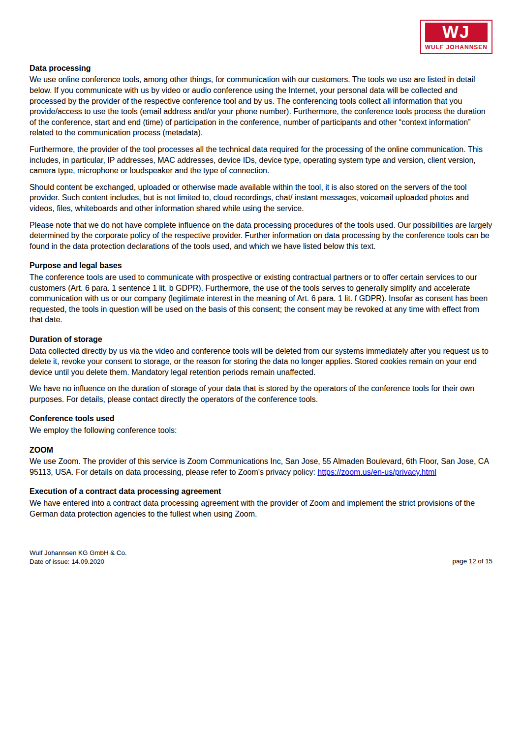WJ
WULF JOHANNSEN
Data processing
We use online conference tools, among other things, for communication with our customers. The tools we use are listed in detail below. If you communicate with us by video or audio conference using the Internet, your personal data will be collected and processed by the provider of the respective conference tool and by us. The conferencing tools collect all information that you provide/access to use the tools (email address and/or your phone number). Furthermore, the conference tools process the duration of the conference, start and end (time) of participation in the conference, number of participants and other “context information” related to the communication process (metadata).
Furthermore, the provider of the tool processes all the technical data required for the processing of the online communication. This includes, in particular, IP addresses, MAC addresses, device IDs, device type, operating system type and version, client version, camera type, microphone or loudspeaker and the type of connection.
Should content be exchanged, uploaded or otherwise made available within the tool, it is also stored on the servers of the tool provider. Such content includes, but is not limited to, cloud recordings, chat/ instant messages, voicemail uploaded photos and videos, files, whiteboards and other information shared while using the service.
Please note that we do not have complete influence on the data processing procedures of the tools used. Our possibilities are largely determined by the corporate policy of the respective provider. Further information on data processing by the conference tools can be found in the data protection declarations of the tools used, and which we have listed below this text.
Purpose and legal bases
The conference tools are used to communicate with prospective or existing contractual partners or to offer certain services to our customers (Art. 6 para. 1 sentence 1 lit. b GDPR). Furthermore, the use of the tools serves to generally simplify and accelerate communication with us or our company (legitimate interest in the meaning of Art. 6 para. 1 lit. f GDPR). Insofar as consent has been requested, the tools in question will be used on the basis of this consent; the consent may be revoked at any time with effect from that date.
Duration of storage
Data collected directly by us via the video and conference tools will be deleted from our systems immediately after you request us to delete it, revoke your consent to storage, or the reason for storing the data no longer applies. Stored cookies remain on your end device until you delete them. Mandatory legal retention periods remain unaffected.
We have no influence on the duration of storage of your data that is stored by the operators of the conference tools for their own purposes. For details, please contact directly the operators of the conference tools.
Conference tools used
We employ the following conference tools:
ZOOM
We use Zoom. The provider of this service is Zoom Communications Inc, San Jose, 55 Almaden Boulevard, 6th Floor, San Jose, CA 95113, USA. For details on data processing, please refer to Zoom's privacy policy: https://zoom.us/en-us/privacy.html
Execution of a contract data processing agreement
We have entered into a contract data processing agreement with the provider of Zoom and implement the strict provisions of the German data protection agencies to the fullest when using Zoom.
Wulf Johannsen KG GmbH & Co.
Date of issue: 14.09.2020
page 12 of 15